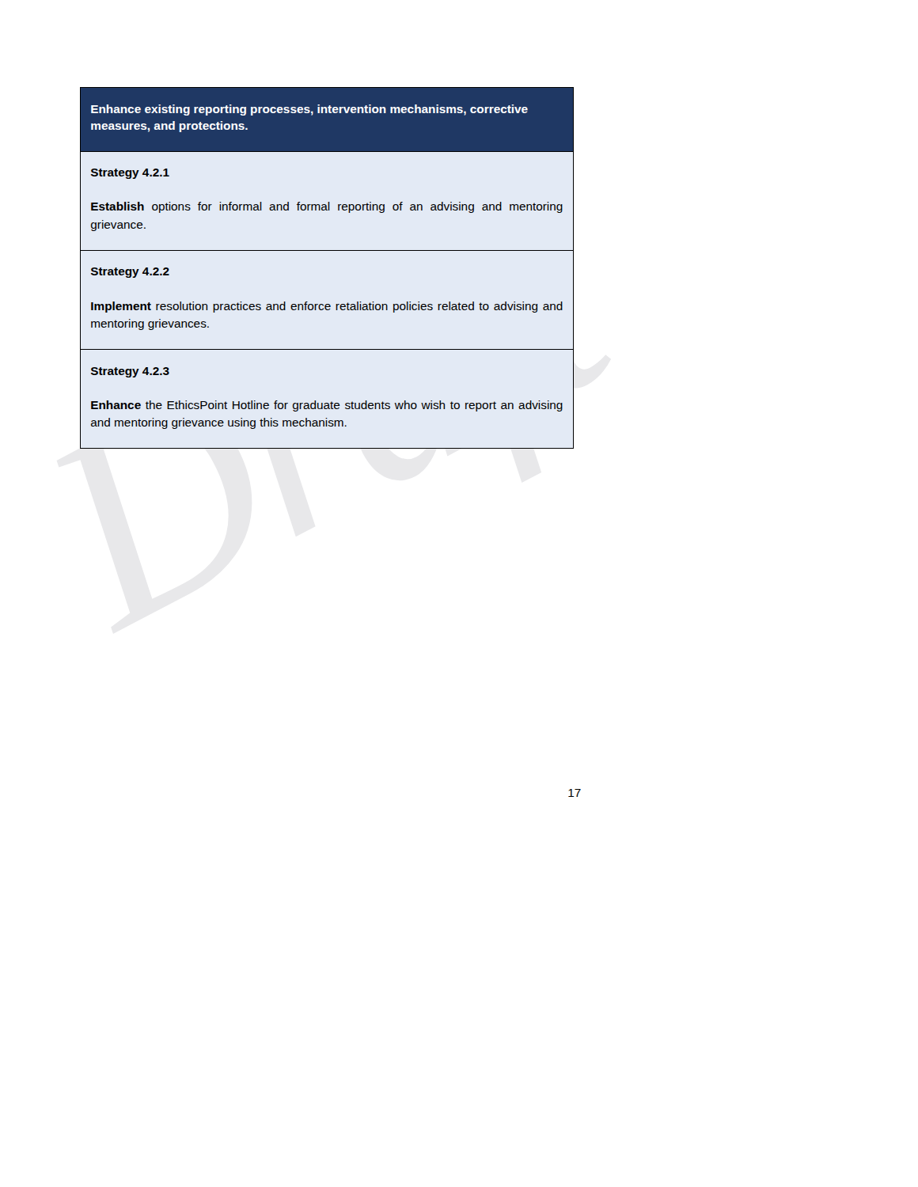Draft
| Enhance existing reporting processes, intervention mechanisms, corrective measures, and protections. |
| Strategy 4.2.1 Establish options for informal and formal reporting of an advising and mentoring grievance. |
| Strategy 4.2.2 Implement resolution practices and enforce retaliation policies related to advising and mentoring grievances. |
| Strategy 4.2.3 Enhance the EthicsPoint Hotline for graduate students who wish to report an advising and mentoring grievance using this mechanism. |
17